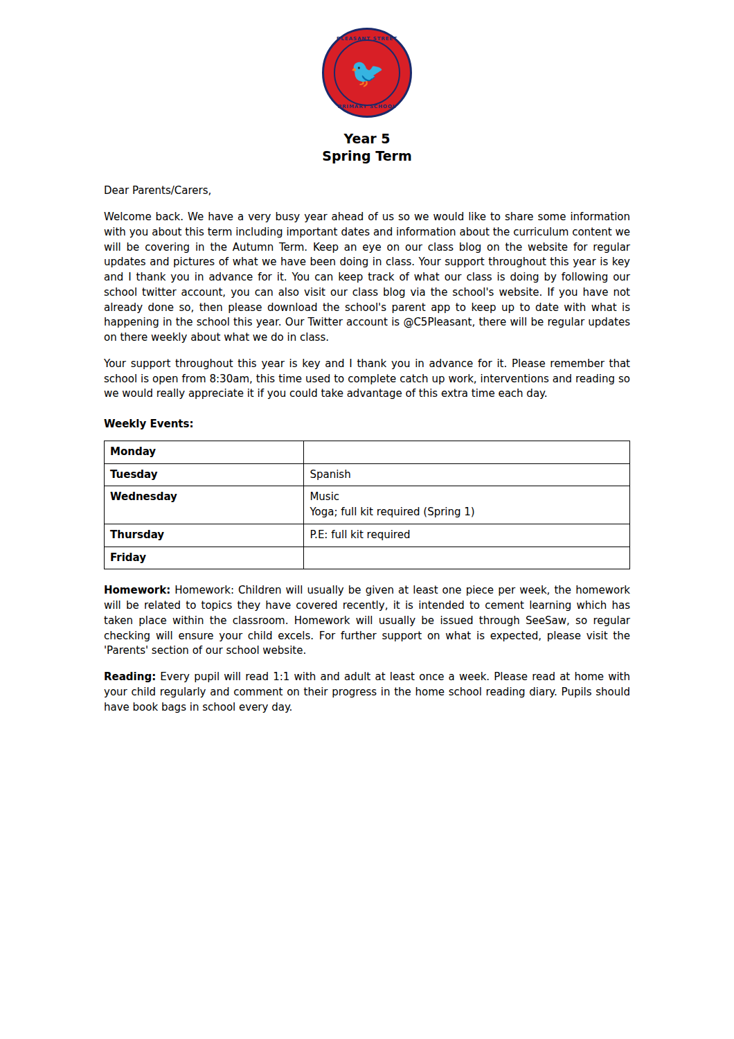PLEASANT STREET
🐦
PRIMARY SCHOOL
Year 5
Spring Term
Dear Parents/Carers,
Welcome back. We have a very busy year ahead of us so we would like to share some information with you about this term including important dates and information about the curriculum content we will be covering in the Autumn Term. Keep an eye on our class blog on the website for regular updates and pictures of what we have been doing in class. Your support throughout this year is key and I thank you in advance for it. You can keep track of what our class is doing by following our school twitter account, you can also visit our class blog via the school's website. If you have not already done so, then please download the school's parent app to keep up to date with what is happening in the school this year. Our Twitter account is @C5Pleasant, there will be regular updates on there weekly about what we do in class.
Your support throughout this year is key and I thank you in advance for it. Please remember that school is open from 8:30am, this time used to complete catch up work, interventions and reading so we would really appreciate it if you could take advantage of this extra time each day.
Weekly Events:
| Monday | |
| Tuesday | Spanish |
| Wednesday | Music Yoga; full kit required (Spring 1) |
| Thursday | P.E: full kit required |
| Friday | |
Homework: Homework: Children will usually be given at least one piece per week, the homework will be related to topics they have covered recently, it is intended to cement learning which has taken place within the classroom. Homework will usually be issued through SeeSaw, so regular checking will ensure your child excels. For further support on what is expected, please visit the 'Parents' section of our school website.
Reading: Every pupil will read 1:1 with and adult at least once a week. Please read at home with your child regularly and comment on their progress in the home school reading diary. Pupils should have book bags in school every day.